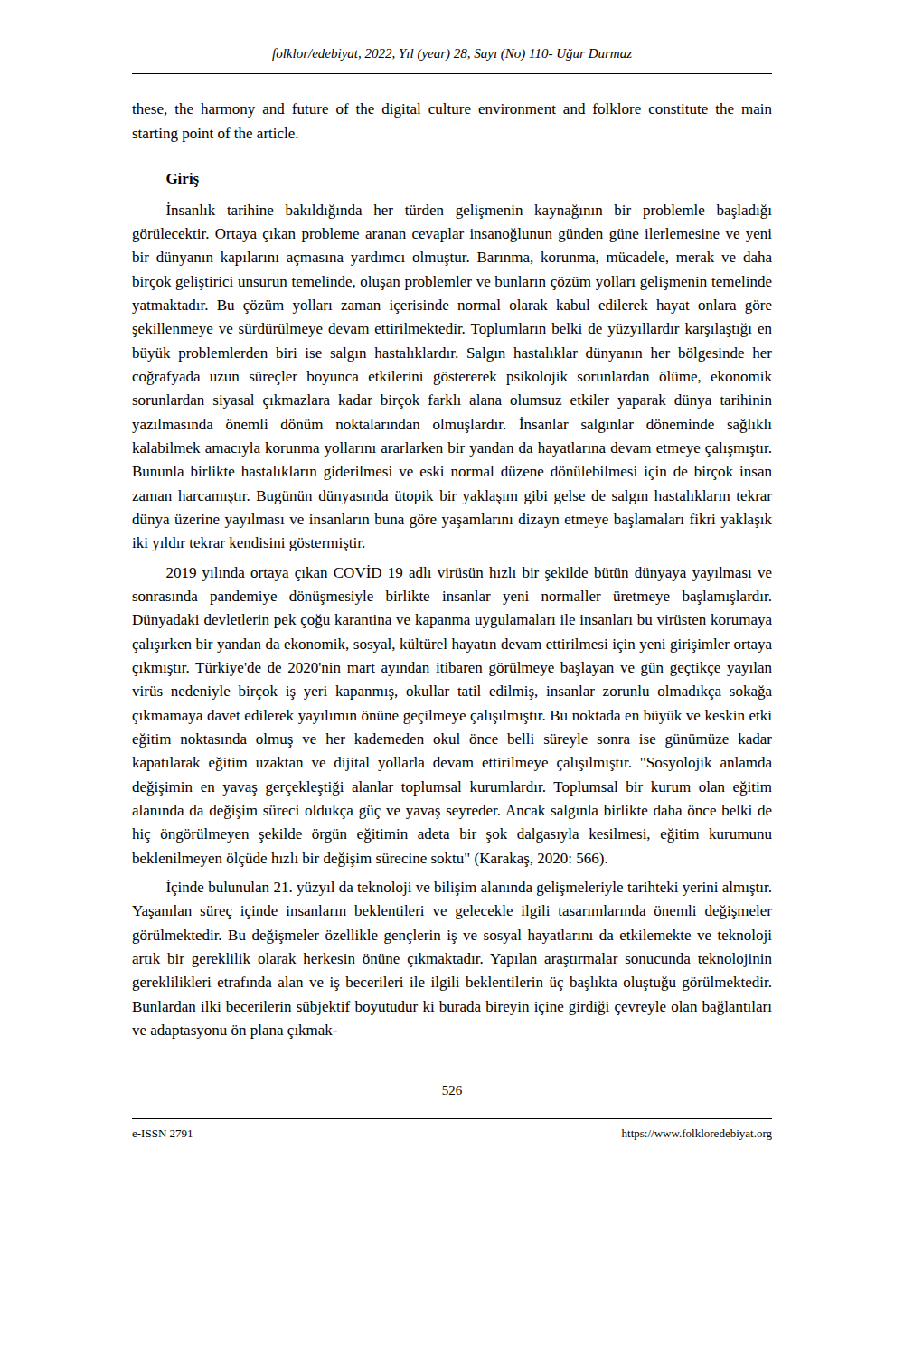folklor/edebiyat, 2022, Yıl (year) 28, Sayı (No) 110- Uğur Durmaz
these, the harmony and future of the digital culture environment and folklore constitute the main starting point of the article.
Giriş
İnsanlık tarihine bakıldığında her türden gelişmenin kaynağının bir problemle başladığı görülecektir. Ortaya çıkan probleme aranan cevaplar insanoğlunun günden güne ilerlemesine ve yeni bir dünyanın kapılarını açmasına yardımcı olmuştur. Barınma, korunma, mücadele, merak ve daha birçok geliştirici unsurun temelinde, oluşan problemler ve bunların çözüm yolları gelişmenin temelinde yatmaktadır. Bu çözüm yolları zaman içerisinde normal olarak kabul edilerek hayat onlara göre şekillenmeye ve sürdürülmeye devam ettirilmektedir. Toplumların belki de yüzyıllardır karşılaştığı en büyük problemlerden biri ise salgın hastalıklardır. Salgın hastalıklar dünyanın her bölgesinde her coğrafyada uzun süreçler boyunca etkilerini göstererek psikolojik sorunlardan ölüme, ekonomik sorunlardan siyasal çıkmazlara kadar birçok farklı alana olumsuz etkiler yaparak dünya tarihinin yazılmasında önemli dönüm noktalarından olmuşlardır. İnsanlar salgınlar döneminde sağlıklı kalabilmek amacıyla korunma yollarını ararlarken bir yandan da hayatlarına devam etmeye çalışmıştır. Bununla birlikte hastalıkların giderilmesi ve eski normal düzene dönülebilmesi için de birçok insan zaman harcamıştır. Bugünün dünyasında ütopik bir yaklaşım gibi gelse de salgın hastalıkların tekrar dünya üzerine yayılması ve insanların buna göre yaşamlarını dizayn etmeye başlamaları fikri yaklaşık iki yıldır tekrar kendisini göstermiştir.
2019 yılında ortaya çıkan COVİD 19 adlı virüsün hızlı bir şekilde bütün dünyaya yayılması ve sonrasında pandemiye dönüşmesiyle birlikte insanlar yeni normaller üretmeye başlamışlardır. Dünyadaki devletlerin pek çoğu karantina ve kapanma uygulamaları ile insanları bu virüsten korumaya çalışırken bir yandan da ekonomik, sosyal, kültürel hayatın devam ettirilmesi için yeni girişimler ortaya çıkmıştır. Türkiye'de de 2020'nin mart ayından itibaren görülmeye başlayan ve gün geçtikçe yayılan virüs nedeniyle birçok iş yeri kapanmış, okullar tatil edilmiş, insanlar zorunlu olmadıkça sokağa çıkmamaya davet edilerek yayılımın önüne geçilmeye çalışılmıştır. Bu noktada en büyük ve keskin etki eğitim noktasında olmuş ve her kademeden okul önce belli süreyle sonra ise günümüze kadar kapatılarak eğitim uzaktan ve dijital yollarla devam ettirilmeye çalışılmıştır. "Sosyolojik anlamda değişimin en yavaş gerçekleştiği alanlar toplumsal kurumlardır. Toplumsal bir kurum olan eğitim alanında da değişim süreci oldukça güç ve yavaş seyreder. Ancak salgınla birlikte daha önce belki de hiç öngörülmeyen şekilde örgün eğitimin adeta bir şok dalgasıyla kesilmesi, eğitim kurumunu beklenilmeyen ölçüde hızlı bir değişim sürecine soktu" (Karakaş, 2020: 566).
İçinde bulunulan 21. yüzyıl da teknoloji ve bilişim alanında gelişmeleriyle tarihteki yerini almıştır. Yaşanılan süreç içinde insanların beklentileri ve gelecekle ilgili tasarımlarında önemli değişmeler görülmektedir. Bu değişmeler özellikle gençlerin iş ve sosyal hayatlarını da etkilemekte ve teknoloji artık bir gereklilik olarak herkesin önüne çıkmaktadır. Yapılan araştırmalar sonucunda teknolojinin gereklilikleri etrafında alan ve iş becerileri ile ilgili beklentilerin üç başlıkta oluştuğu görülmektedir. Bunlardan ilki becerilerin sübjektif boyutudur ki burada bireyin içine girdiği çevreyle olan bağlantıları ve adaptasyonu ön plana çıkmak-
526
e-ISSN 2791 https://www.folkloredebiyat.org